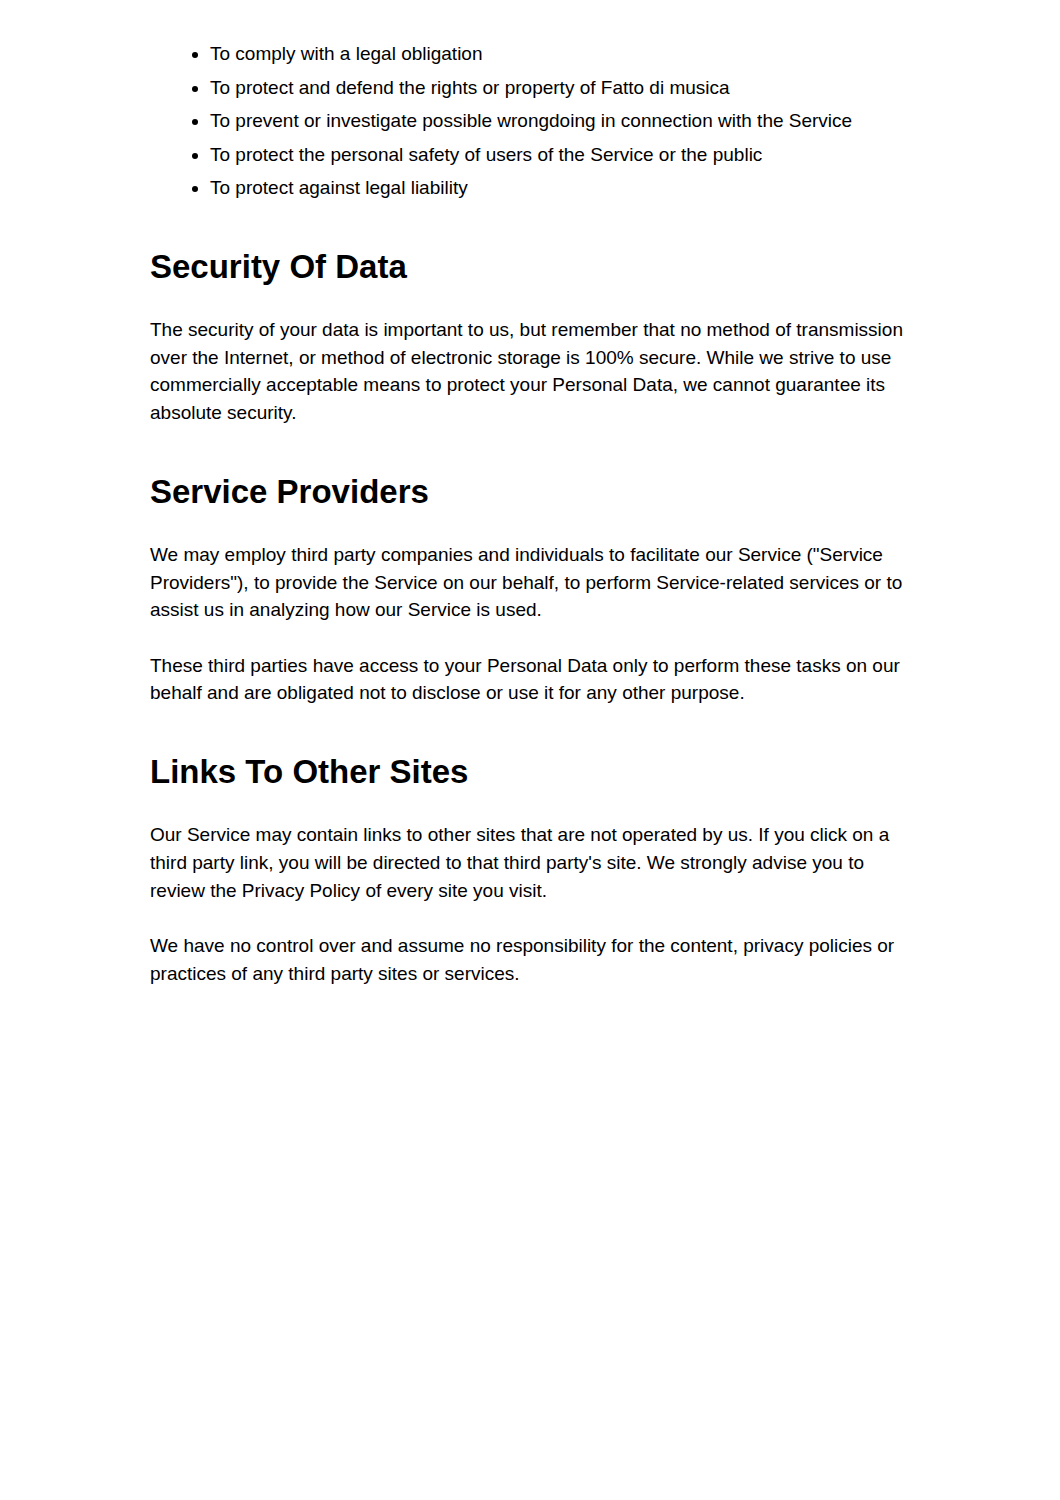To comply with a legal obligation
To protect and defend the rights or property of Fatto di musica
To prevent or investigate possible wrongdoing in connection with the Service
To protect the personal safety of users of the Service or the public
To protect against legal liability
Security Of Data
The security of your data is important to us, but remember that no method of transmission over the Internet, or method of electronic storage is 100% secure. While we strive to use commercially acceptable means to protect your Personal Data, we cannot guarantee its absolute security.
Service Providers
We may employ third party companies and individuals to facilitate our Service ("Service Providers"), to provide the Service on our behalf, to perform Service-related services or to assist us in analyzing how our Service is used.
These third parties have access to your Personal Data only to perform these tasks on our behalf and are obligated not to disclose or use it for any other purpose.
Links To Other Sites
Our Service may contain links to other sites that are not operated by us. If you click on a third party link, you will be directed to that third party's site. We strongly advise you to review the Privacy Policy of every site you visit.
We have no control over and assume no responsibility for the content, privacy policies or practices of any third party sites or services.